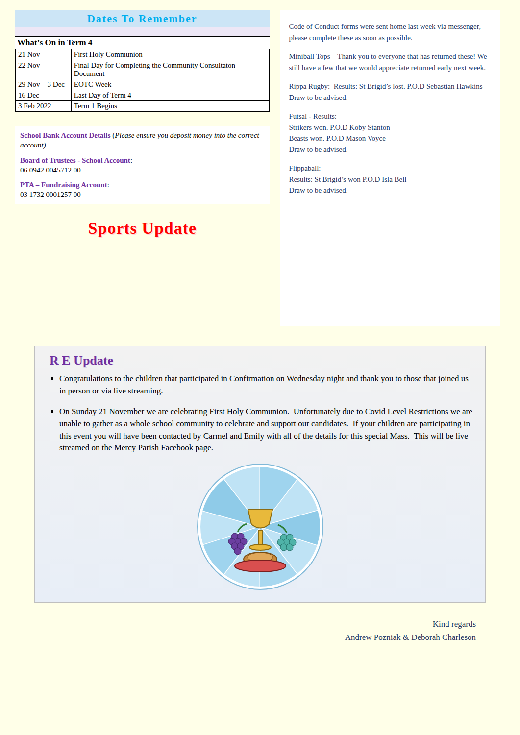Dates To Remember
What’s On in Term 4
| 21 Nov | First Holy Communion |
| 22 Nov | Final Day for Completing the Community Consultaton Document |
| 29 Nov – 3 Dec | EOTC Week |
| 16 Dec | Last Day of Term 4 |
| 3 Feb 2022 | Term 1 Begins |
School Bank Account Details (Please ensure you deposit money into the correct account)
Board of Trustees - School Account:
06 0942 0045712 00
PTA – Fundraising Account:
03 1732 0001257 00
Sports Update
Code of Conduct forms were sent home last week via messenger, please complete these as soon as possible.
Miniball Tops – Thank you to everyone that has returned these! We still have a few that we would appreciate returned early next week.
Rippa Rugby: Results: St Brigid’s lost. P.O.D Sebastian Hawkins
Draw to be advised.
Futsal - Results:
Strikers won. P.O.D Koby Stanton
Beasts won. P.O.D Mason Voyce
Draw to be advised.
Flippaball:
Results: St Brigid’s won P.O.D Isla Bell
Draw to be advised.
R E Update
Congratulations to the children that participated in Confirmation on Wednesday night and thank you to those that joined us in person or via live streaming.
On Sunday 21 November we are celebrating First Holy Communion. Unfortunately due to Covid Level Restrictions we are unable to gather as a whole school community to celebrate and support our candidates. If your children are participating in this event you will have been contacted by Carmel and Emily with all of the details for this special Mass. This will be live streamed on the Mercy Parish Facebook page.
Kind regards
Andrew Pozniak & Deborah Charleson